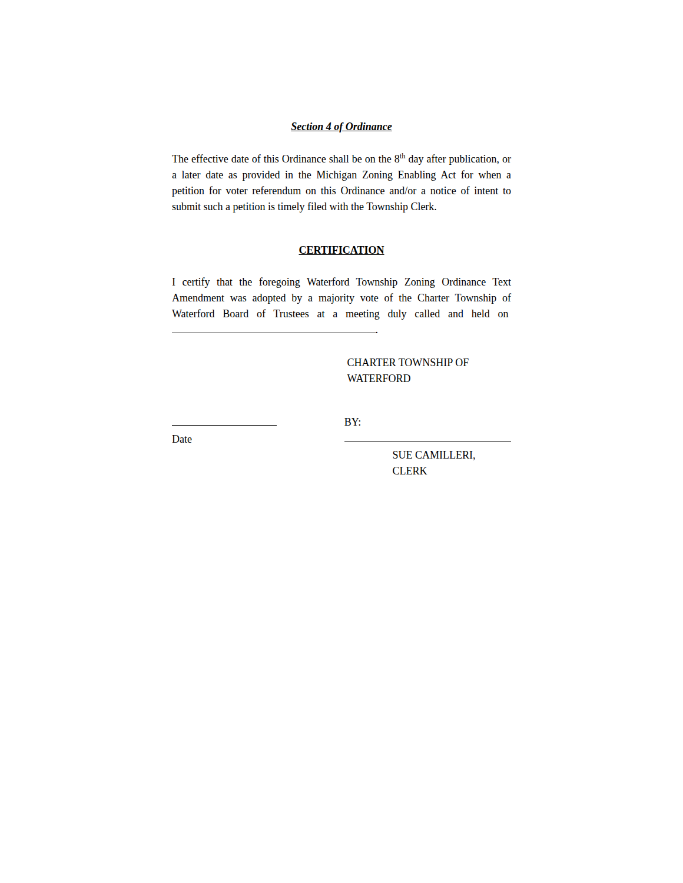Section 4 of Ordinance
The effective date of this Ordinance shall be on the 8th day after publication, or a later date as provided in the Michigan Zoning Enabling Act for when a petition for voter referendum on this Ordinance and/or a notice of intent to submit such a petition is timely filed with the Township Clerk.
CERTIFICATION
I certify that the foregoing Waterford Township Zoning Ordinance Text Amendment was adopted by a majority vote of the Charter Township of Waterford Board of Trustees at a meeting duly called and held on .
CHARTER TOWNSHIP OF WATERFORD
| Date | BY: SUE CAMILLERI, CLERK |